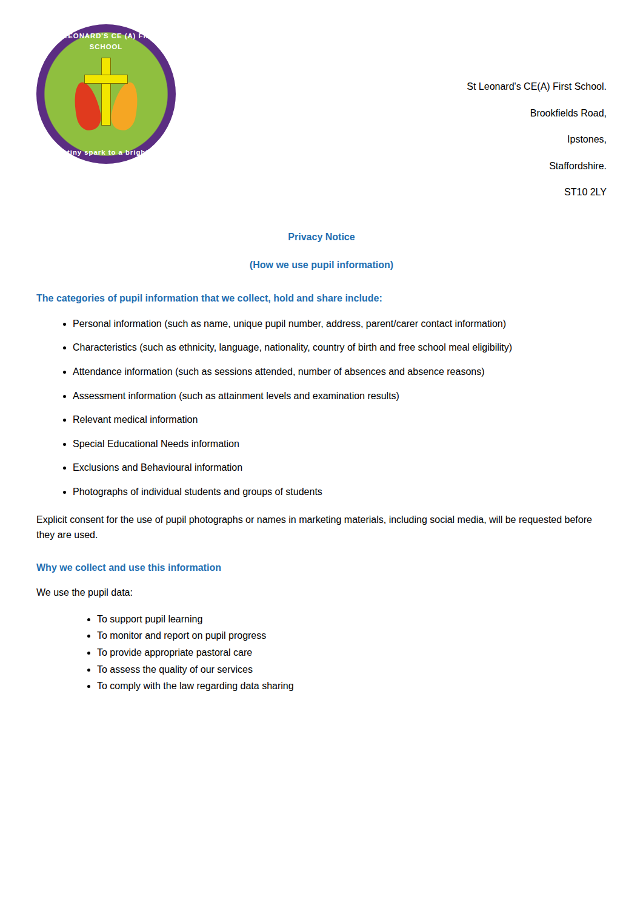ST LEONARD'S CE (A) FIRST SCHOOL
from a tiny spark to a bright flame
St Leonard's CE(A) First School.
Brookfields Road,
Ipstones,
Staffordshire.
ST10 2LY
Privacy Notice
(How we use pupil information)
The categories of pupil information that we collect, hold and share include:
Personal information (such as name, unique pupil number, address, parent/carer contact information)
Characteristics (such as ethnicity, language, nationality, country of birth and free school meal eligibility)
Attendance information (such as sessions attended, number of absences and absence reasons)
Assessment information (such as attainment levels and examination results)
Relevant medical information
Special Educational Needs information
Exclusions and Behavioural information
Photographs of individual students and groups of students
Explicit consent for the use of pupil photographs or names in marketing materials, including social media, will be requested before they are used.
Why we collect and use this information
We use the pupil data:
To support pupil learning
To monitor and report on pupil progress
To provide appropriate pastoral care
To assess the quality of our services
To comply with the law regarding data sharing